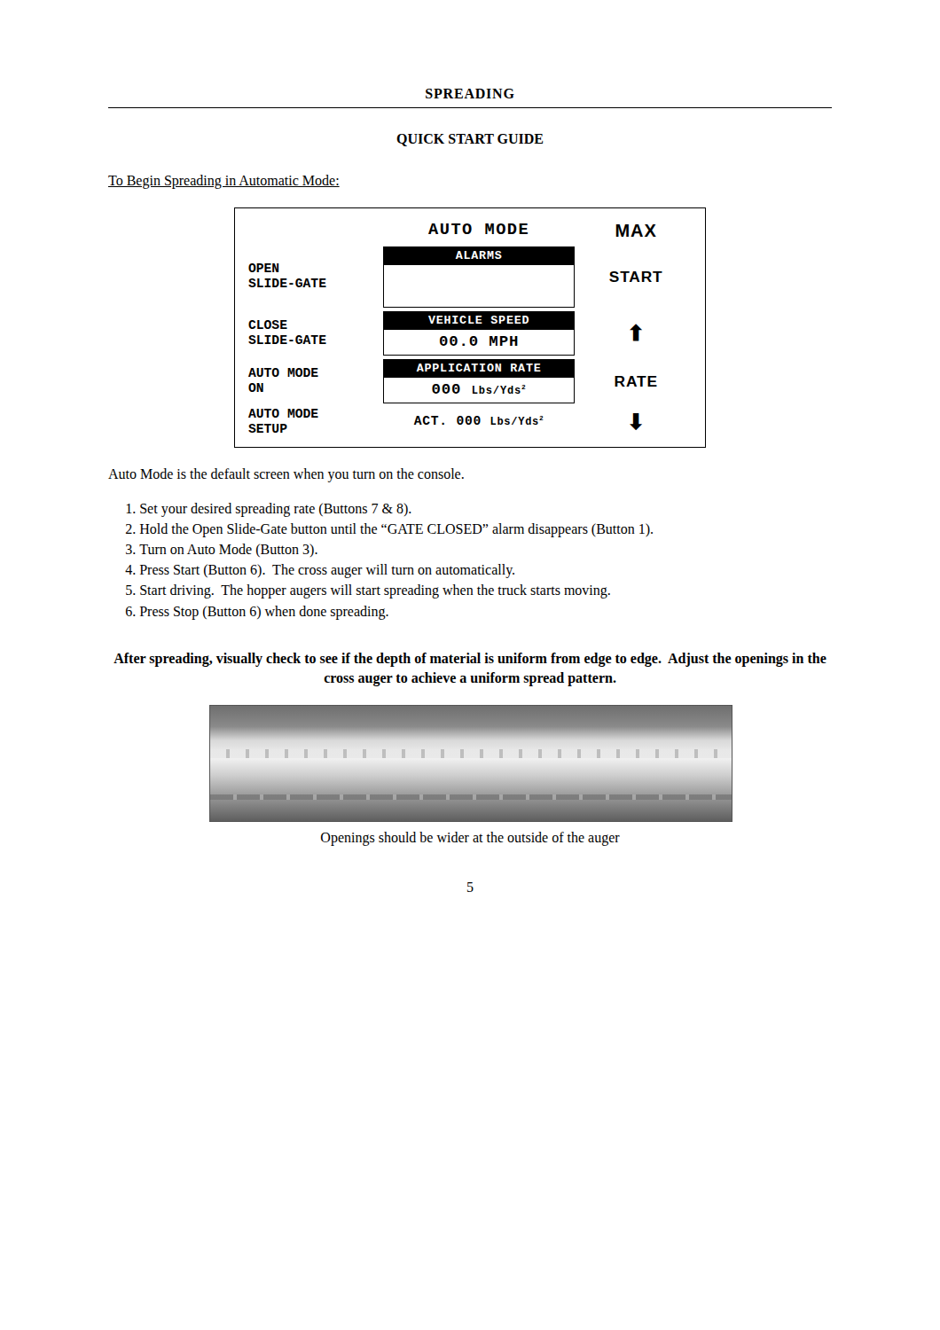SPREADING
QUICK START GUIDE
To Begin Spreading in Automatic Mode:
| | AUTO MODE | MAX |
| OPEN SLIDE-GATE | ALARMS | START |
| CLOSE SLIDE-GATE | VEHICLE SPEED 00.0 MPH | ⬆ |
| AUTO MODE ON | APPLICATION RATE 000 Lbs/Yds 2 | RATE |
| AUTO MODE SETUP | ACT. 000 Lbs/Yds 2 | ⬇ |
Auto Mode is the default screen when you turn on the console.
Set your desired spreading rate (Buttons 7 & 8).
Hold the Open Slide-Gate button until the “GATE CLOSED” alarm disappears (Button 1).
Turn on Auto Mode (Button 3).
Press Start (Button 6). The cross auger will turn on automatically.
Start driving. The hopper augers will start spreading when the truck starts moving.
Press Stop (Button 6) when done spreading.
After spreading, visually check to see if the depth of material is uniform from edge to edge. Adjust the openings in the cross auger to achieve a uniform spread pattern.
Openings should be wider at the outside of the auger
5